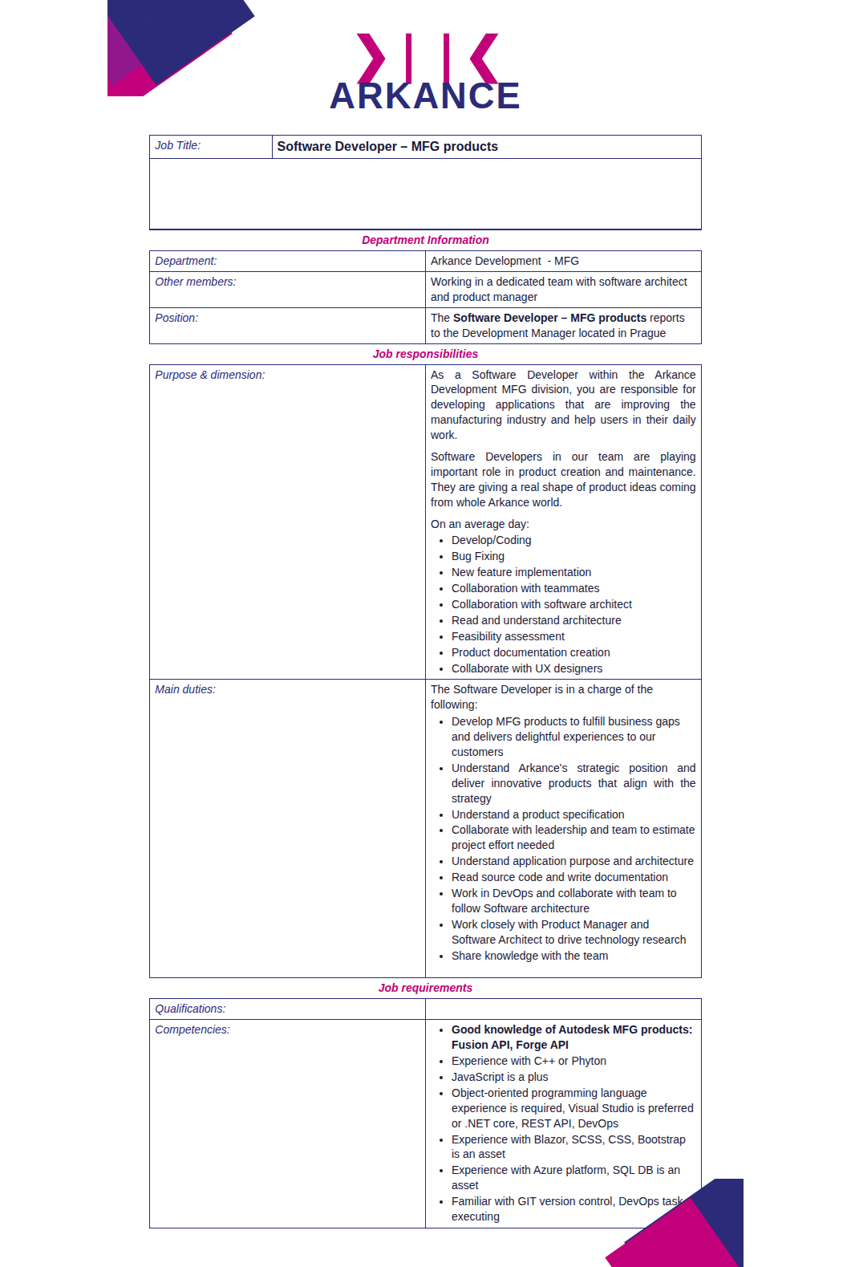.
❯❘❘❮
ARKANCE
| Job Title: | Software Developer – MFG products |
| Department Information |
| Department: | Arkance Development - MFG |
| Other members: | Working in a dedicated team with software architect and product manager |
| Position: | The Software Developer – MFG products reports to the Development Manager located in Prague |
| Job responsibilities |
| Purpose & dimension: | As a Software Developer within the Arkance Development MFG division, you are responsible for developing applications that are improving the manufacturing industry and help users in their daily work. Software Developers in our team are playing important role in product creation and maintenance. They are giving a real shape of product ideas coming from whole Arkance world. On an average day: Develop/Coding Bug Fixing New feature implementation Collaboration with teammates Collaboration with software architect Read and understand architecture Feasibility assessment Product documentation creation Collaborate with UX designers |
| Main duties: | The Software Developer is in a charge of the following: Develop MFG products to fulfill business gaps and delivers delightful experiences to our customers Understand Arkance's strategic position and deliver innovative products that align with the strategy Understand a product specification Collaborate with leadership and team to estimate project effort needed Understand application purpose and architecture Read source code and write documentation Work in DevOps and collaborate with team to follow Software architecture Work closely with Product Manager and Software Architect to drive technology research Share knowledge with the team |
| Job requirements |
| Qualifications: | |
| Competencies: | Good knowledge of Autodesk MFG products: Fusion API, Forge API Experience with C++ or Phyton JavaScript is a plus Object-oriented programming language experience is required, Visual Studio is preferred or .NET core, REST API, DevOps Experience with Blazor, SCSS, CSS, Bootstrap is an asset Experience with Azure platform, SQL DB is an asset Familiar with GIT version control, DevOps task executing |